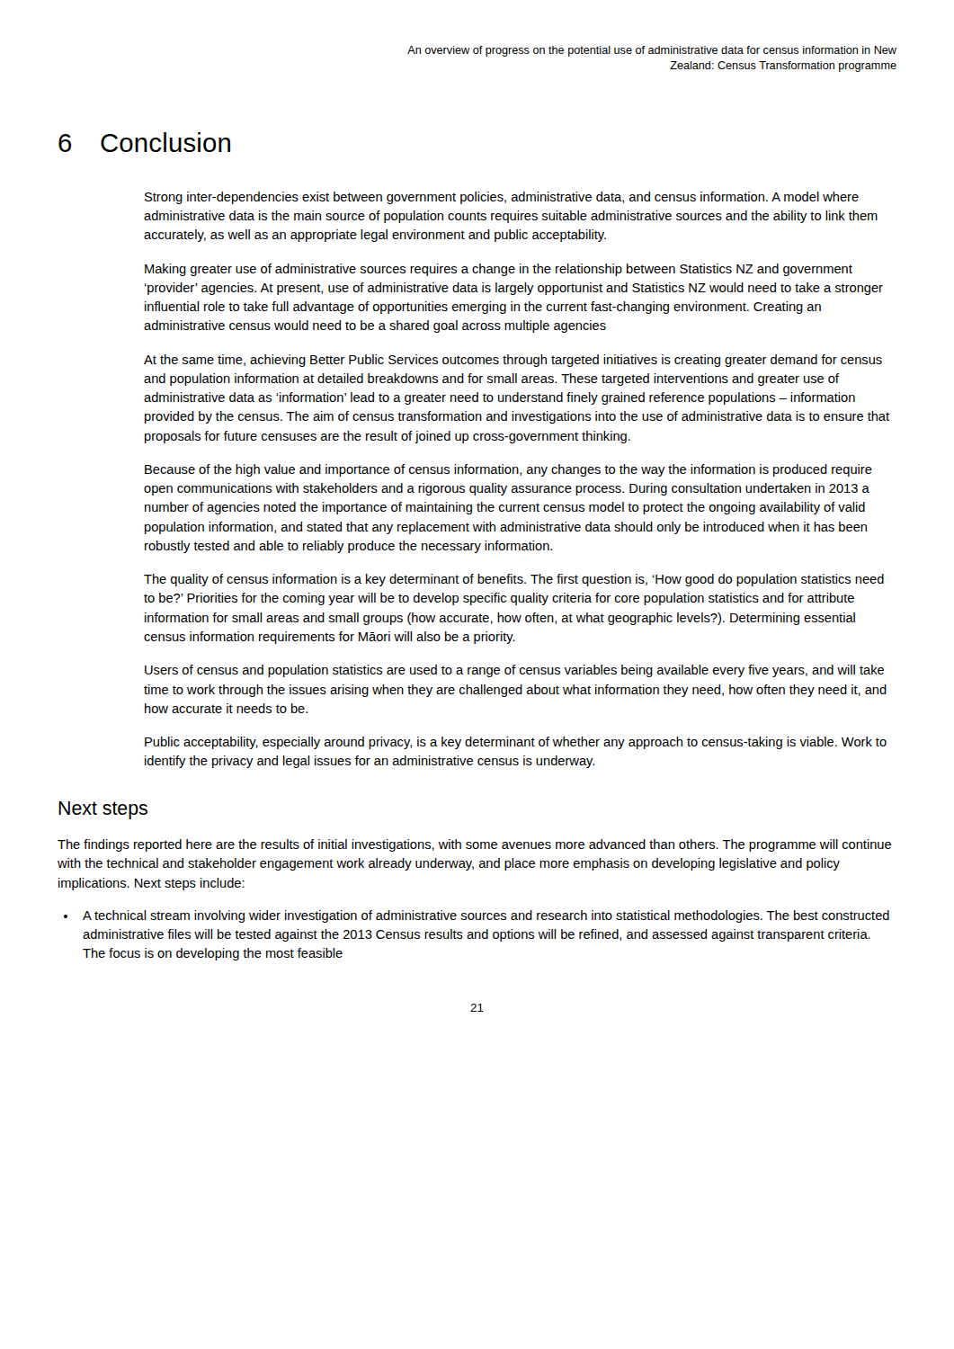An overview of progress on the potential use of administrative data for census information in New
Zealand: Census Transformation programme
6 Conclusion
Strong inter-dependencies exist between government policies, administrative data, and census information. A model where administrative data is the main source of population counts requires suitable administrative sources and the ability to link them accurately, as well as an appropriate legal environment and public acceptability.
Making greater use of administrative sources requires a change in the relationship between Statistics NZ and government ‘provider’ agencies. At present, use of administrative data is largely opportunist and Statistics NZ would need to take a stronger influential role to take full advantage of opportunities emerging in the current fast-changing environment. Creating an administrative census would need to be a shared goal across multiple agencies
At the same time, achieving Better Public Services outcomes through targeted initiatives is creating greater demand for census and population information at detailed breakdowns and for small areas. These targeted interventions and greater use of administrative data as ‘information’ lead to a greater need to understand finely grained reference populations – information provided by the census. The aim of census transformation and investigations into the use of administrative data is to ensure that proposals for future censuses are the result of joined up cross-government thinking.
Because of the high value and importance of census information, any changes to the way the information is produced require open communications with stakeholders and a rigorous quality assurance process. During consultation undertaken in 2013 a number of agencies noted the importance of maintaining the current census model to protect the ongoing availability of valid population information, and stated that any replacement with administrative data should only be introduced when it has been robustly tested and able to reliably produce the necessary information.
The quality of census information is a key determinant of benefits. The first question is, ‘How good do population statistics need to be?’ Priorities for the coming year will be to develop specific quality criteria for core population statistics and for attribute information for small areas and small groups (how accurate, how often, at what geographic levels?). Determining essential census information requirements for Māori will also be a priority.
Users of census and population statistics are used to a range of census variables being available every five years, and will take time to work through the issues arising when they are challenged about what information they need, how often they need it, and how accurate it needs to be.
Public acceptability, especially around privacy, is a key determinant of whether any approach to census-taking is viable. Work to identify the privacy and legal issues for an administrative census is underway.
Next steps
The findings reported here are the results of initial investigations, with some avenues more advanced than others. The programme will continue with the technical and stakeholder engagement work already underway, and place more emphasis on developing legislative and policy implications. Next steps include:
A technical stream involving wider investigation of administrative sources and research into statistical methodologies. The best constructed administrative files will be tested against the 2013 Census results and options will be refined, and assessed against transparent criteria. The focus is on developing the most feasible
21